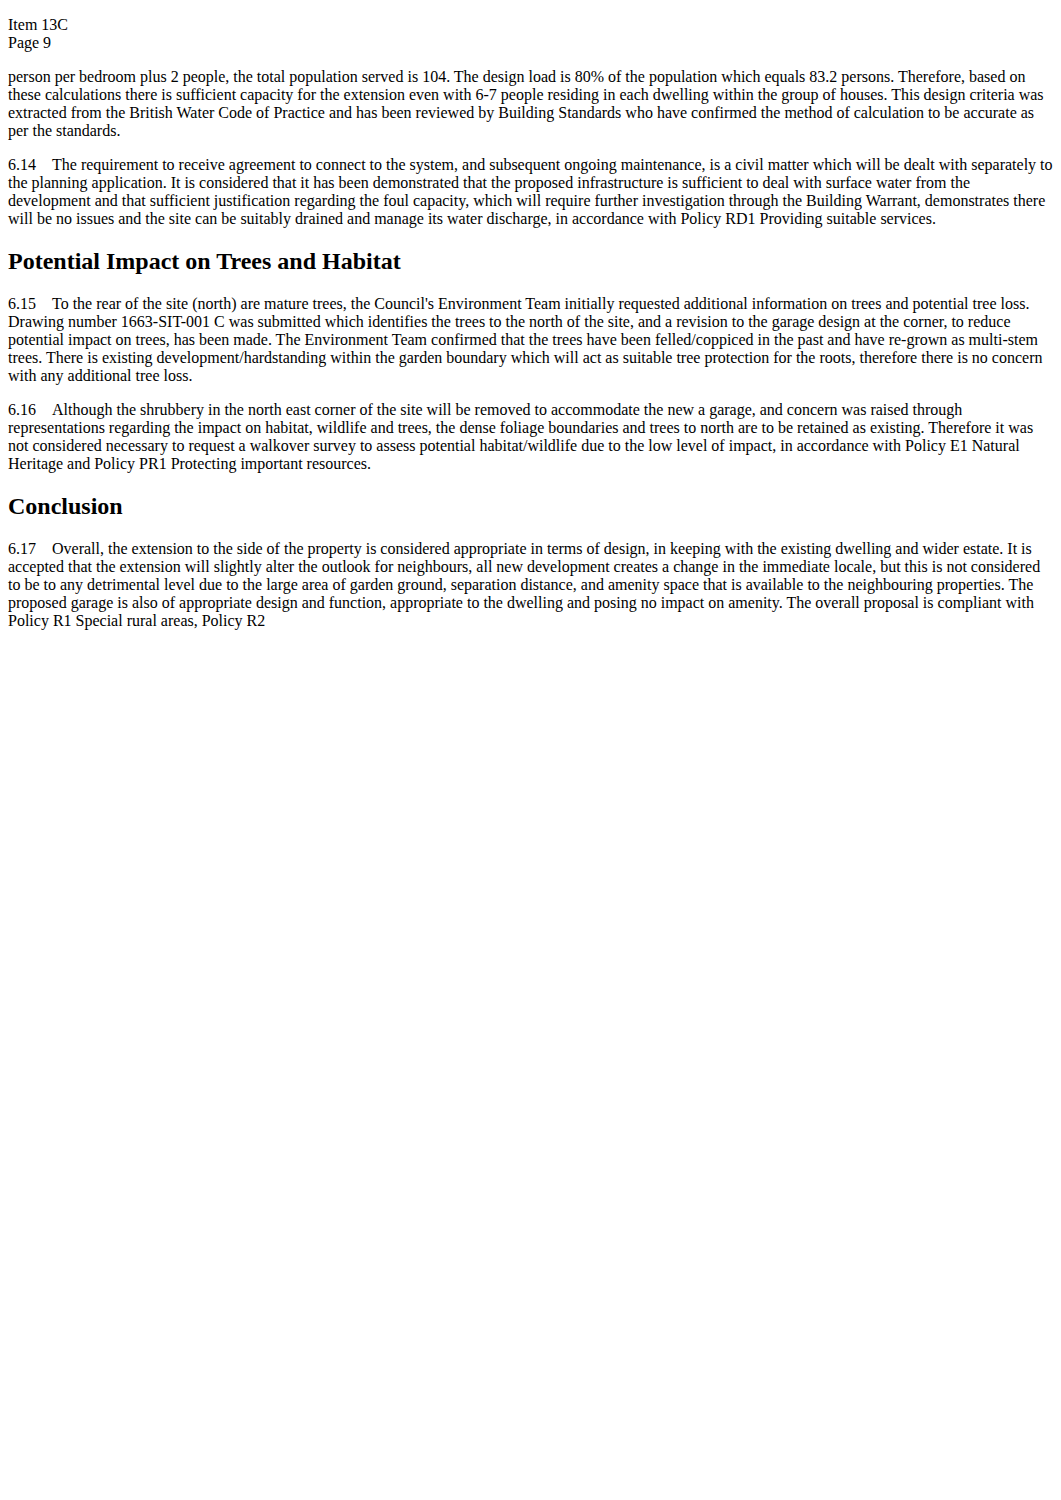Item 13C
Page 9
person per bedroom plus 2 people, the total population served is 104. The design load is 80% of the population which equals 83.2 persons. Therefore, based on these calculations there is sufficient capacity for the extension even with 6-7 people residing in each dwelling within the group of houses. This design criteria was extracted from the British Water Code of Practice and has been reviewed by Building Standards who have confirmed the method of calculation to be accurate as per the standards.
6.14 The requirement to receive agreement to connect to the system, and subsequent ongoing maintenance, is a civil matter which will be dealt with separately to the planning application. It is considered that it has been demonstrated that the proposed infrastructure is sufficient to deal with surface water from the development and that sufficient justification regarding the foul capacity, which will require further investigation through the Building Warrant, demonstrates there will be no issues and the site can be suitably drained and manage its water discharge, in accordance with Policy RD1 Providing suitable services.
Potential Impact on Trees and Habitat
6.15 To the rear of the site (north) are mature trees, the Council's Environment Team initially requested additional information on trees and potential tree loss. Drawing number 1663-SIT-001 C was submitted which identifies the trees to the north of the site, and a revision to the garage design at the corner, to reduce potential impact on trees, has been made. The Environment Team confirmed that the trees have been felled/coppiced in the past and have re-grown as multi-stem trees. There is existing development/hardstanding within the garden boundary which will act as suitable tree protection for the roots, therefore there is no concern with any additional tree loss.
6.16 Although the shrubbery in the north east corner of the site will be removed to accommodate the new a garage, and concern was raised through representations regarding the impact on habitat, wildlife and trees, the dense foliage boundaries and trees to north are to be retained as existing. Therefore it was not considered necessary to request a walkover survey to assess potential habitat/wildlife due to the low level of impact, in accordance with Policy E1 Natural Heritage and Policy PR1 Protecting important resources.
Conclusion
6.17 Overall, the extension to the side of the property is considered appropriate in terms of design, in keeping with the existing dwelling and wider estate. It is accepted that the extension will slightly alter the outlook for neighbours, all new development creates a change in the immediate locale, but this is not considered to be to any detrimental level due to the large area of garden ground, separation distance, and amenity space that is available to the neighbouring properties. The proposed garage is also of appropriate design and function, appropriate to the dwelling and posing no impact on amenity. The overall proposal is compliant with Policy R1 Special rural areas, Policy R2